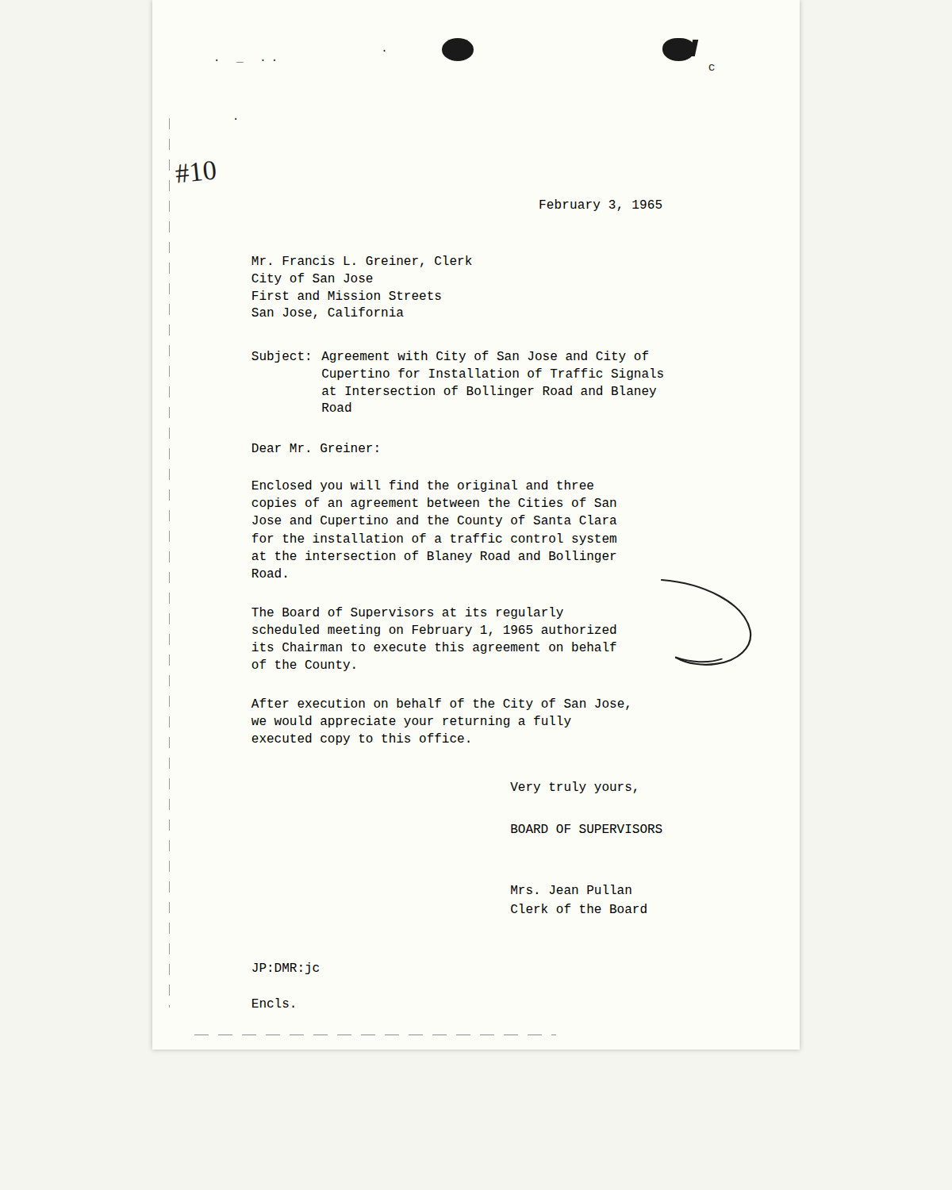. _ .. . c .
#10
February 3, 1965
Mr. Francis L. Greiner, Clerk
City of San Jose
First and Mission Streets
San Jose, California
Subject: Agreement with City of San Jose and City of Cupertino for Installation of Traffic Signals at Intersection of Bollinger Road and Blaney Road
Dear Mr. Greiner:
Enclosed you will find the original and three copies of an agreement between the Cities of San Jose and Cupertino and the County of Santa Clara for the installation of a traffic control system at the intersection of Blaney Road and Bollinger Road.
The Board of Supervisors at its regularly scheduled meeting on February 1, 1965 authorized its Chairman to execute this agreement on behalf of the County.
After execution on behalf of the City of San Jose, we would appreciate your returning a fully executed copy to this office.
Very truly yours,
BOARD OF SUPERVISORS
Mrs. Jean Pullan
Clerk of the Board
JP:DMR:jc
Encls.